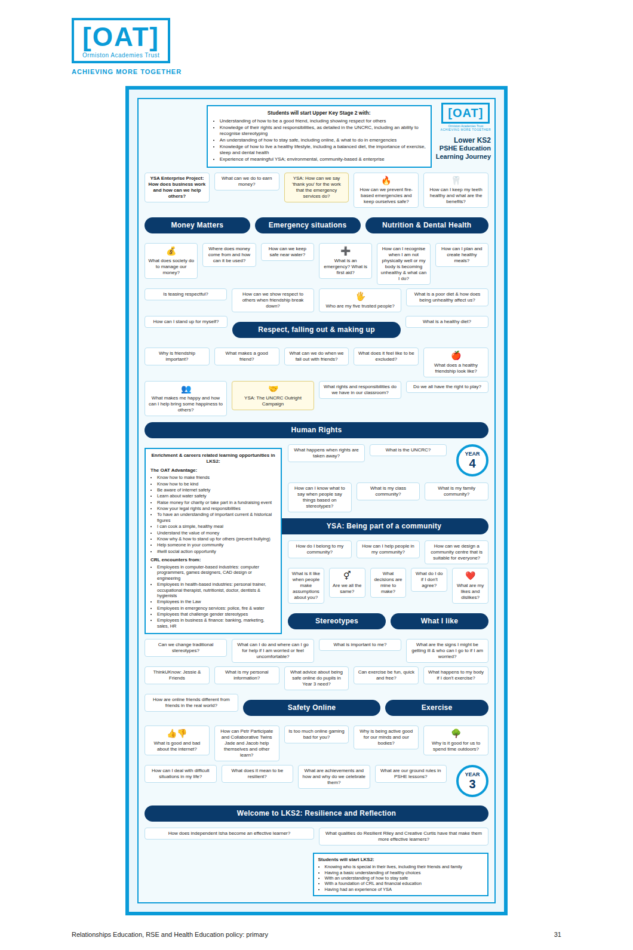[OAT]
Ormiston Academies Trust
ACHIEVING MORE TOGETHER
[OAT]
Ormiston Academies Trust
ACHIEVING MORE TOGETHER
Lower KS2
PSHE Education
Learning Journey
Students will start Upper Key Stage 2 with:
Understanding of how to be a good friend, including showing respect for others
Knowledge of their rights and responsibilities, as detailed in the UNCRC, including an ability to recognise stereotyping
An understanding of how to stay safe, including online, & what to do in emergencies
Knowledge of how to live a healthy lifestyle, including a balanced diet, the importance of exercise, sleep and dental health
Experience of meaningful YSA; environmental, community-based & enterprise
YSA Enterprise Project: How does business work and how can we help others?
What can we do to earn money?
YSA: How can we say 'thank you' for the work that the emergency services do?
🔥How can we prevent fire-based emergencies and keep ourselves safe?
🦷How can I keep my teeth healthy and what are the benefits?
Money Matters
Emergency situations
Nutrition & Dental Health
💰What does society do to manage our money?
Where does money come from and how can it be used?
How can we keep safe near water?
➕What is an emergency? What is first aid?
How can I recognise when I am not physically well or my body is becoming unhealthy & what can I do?
How can I plan and create healthy meals?
Is teasing respectful?
How can we show respect to others when friendship break down?
🖐️Who are my five trusted people?
What is a poor diet & how does being unhealthy affect us?
How can I stand up for myself?
Respect, falling out & making up
What is a healthy diet?
Why is friendship important?
What makes a good friend?
What can we do when we fall out with friends?
What does it feel like to be excluded?
🍎What does a healthy friendship look like?
👥What makes me happy and how can I help bring some happiness to others?
🤝YSA: The UNCRC Outright Campaign
What rights and responsibilities do we have in our classroom?
Do we all have the right to play?
Human Rights
Enrichment & careers related learning opportunities in LKS2:
The OAT Advantage:
Know how to make friends
Know how to be kind
Be aware of internet safety
Learn about water safety
Raise money for charity or take part in a fundraising event
Know your legal rights and responsibilities
To have an understanding of important current & historical figures
I can cook a simple, healthy meal
Understand the value of money
Know why & how to stand up for others (prevent bullying)
Help someone in your community
#iwill social action opportunity
CRL encounters from:
Employees in computer-based industries: computer programmers, games designers, CAD design or engineering
Employees in health-based industries: personal trainer, occupational therapist, nutritionist, doctor, dentists & hygienists
Employees in the Law
Employees in emergency services: police, fire & water
Employees that challenge gender stereotypes
Employees in business & finance: banking, marketing, sales, HR
What happens when rights are taken away?
What is the UNCRC?
YEAR4
How can I know what to say when people say things based on stereotypes?
What is my class community?
What is my family community?
YSA: Being part of a community
How do I belong to my community?
How can I help people in my community?
How can we design a community centre that is suitable for everyone?
What is it like when people make assumptions about you?
⚥Are we all the same?
What decisions are mine to make?
What do I do if I don't agree?
❤️What are my likes and dislikes?
Stereotypes
What I like
Can we change traditional stereotypes?
What can I do and where can I go for help if I am worried or feel uncomfortable?
What is important to me?
What are the signs I might be getting ill & who can I go to if I am worried?
ThinkUKnow: Jessie & Friends
What is my personal information?
What advice about being safe online do pupils in Year 3 need?
Can exercise be fun, quick and free?
What happens to my body if I don't exercise?
How are online friends different from friends in the real world?
Safety Online
Exercise
👍👎What is good and bad about the internet?
How can Petr Participate and Collaborative Twins Jade and Jacob help themselves and other learn?
Is too much online gaming bad for you?
Why is being active good for our minds and our bodies?
🌳Why is it good for us to spend time outdoors?
How can I deal with difficult situations in my life?
What does it mean to be resilient?
What are achievements and how and why do we celebrate them?
What are our ground rules in PSHE lessons?
YEAR3
Welcome to LKS2: Resilience and Reflection
How does independent Isha become an effective learner?
What qualities do Resilient Riley and Creative Curtis have that make them more effective learners?
Students will start LKS2:
Knowing who is special in their lives, including their friends and family
Having a basic understanding of healthy choices
With an understanding of how to stay safe
With a foundation of CRL and financial education
Having had an experience of YSA
Relationships Education, RSE and Health Education policy: primary 31